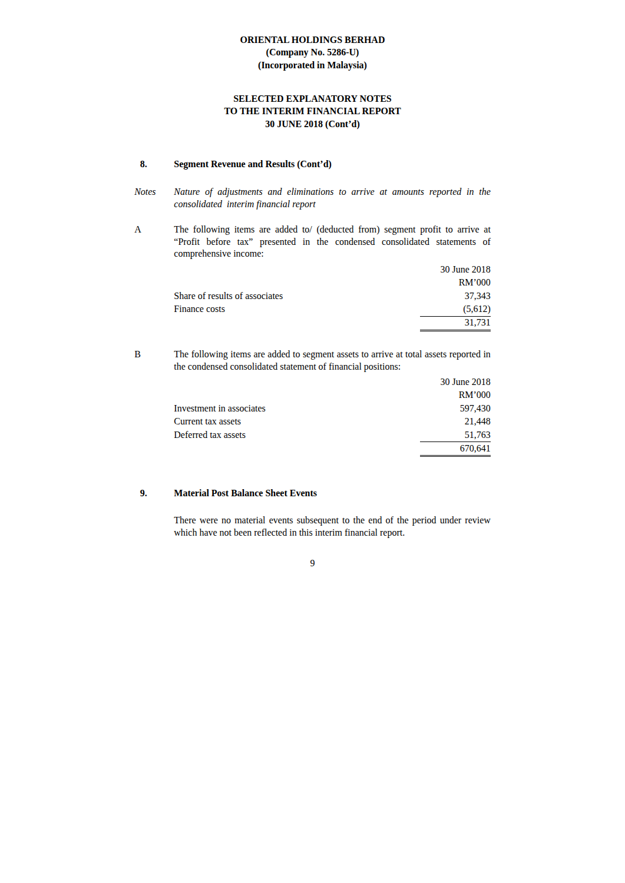ORIENTAL HOLDINGS BERHAD
(Company No. 5286-U)
(Incorporated in Malaysia)
SELECTED EXPLANATORY NOTES
TO THE INTERIM FINANCIAL REPORT
30 JUNE 2018 (Cont’d)
8.
Segment Revenue and Results (Cont’d)
Notes
Nature of adjustments and eliminations to arrive at amounts reported in the consolidated interim financial report
A
The following items are added to/ (deducted from) segment profit to arrive at “Profit before tax” presented in the condensed consolidated statements of comprehensive income:
| | 30 June 2018 |
| | RM’000 |
| Share of results of associates | 37,343 |
| Finance costs | (5,612) |
| | 31,731 |
B
The following items are added to segment assets to arrive at total assets reported in the condensed consolidated statement of financial positions:
| | 30 June 2018 |
| | RM’000 |
| Investment in associates | 597,430 |
| Current tax assets | 21,448 |
| Deferred tax assets | 51,763 |
| | 670,641 |
9.
Material Post Balance Sheet Events
There were no material events subsequent to the end of the period under review which have not been reflected in this interim financial report.
9